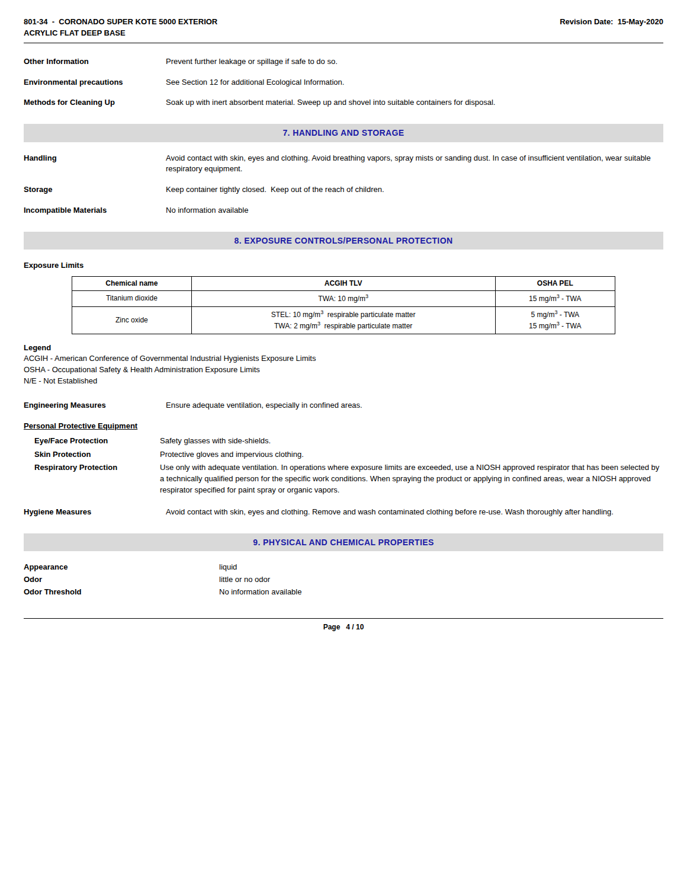801-34 - CORONADO SUPER KOTE 5000 EXTERIOR
ACRYLIC FLAT DEEP BASE
Revision Date: 15-May-2020
Other Information
Prevent further leakage or spillage if safe to do so.
Environmental precautions
See Section 12 for additional Ecological Information.
Methods for Cleaning Up
Soak up with inert absorbent material. Sweep up and shovel into suitable containers for disposal.
7. HANDLING AND STORAGE
Handling
Avoid contact with skin, eyes and clothing. Avoid breathing vapors, spray mists or sanding dust. In case of insufficient ventilation, wear suitable respiratory equipment.
Storage
Keep container tightly closed. Keep out of the reach of children.
Incompatible Materials
No information available
8. EXPOSURE CONTROLS/PERSONAL PROTECTION
Exposure Limits
| Chemical name | ACGIH TLV | OSHA PEL |
| --- | --- | --- |
| Titanium dioxide | TWA: 10 mg/m 3 | 15 mg/m 3 - TWA |
| Zinc oxide | STEL: 10 mg/m 3 respirable particulate matter TWA: 2 mg/m 3 respirable particulate matter | 5 mg/m 3 - TWA 15 mg/m 3 - TWA |
Legend
ACGIH - American Conference of Governmental Industrial Hygienists Exposure Limits
OSHA - Occupational Safety & Health Administration Exposure Limits
N/E - Not Established
Engineering Measures
Ensure adequate ventilation, especially in confined areas.
Personal Protective Equipment
Eye/Face Protection
Safety glasses with side-shields.
Skin Protection
Protective gloves and impervious clothing.
Respiratory Protection
Use only with adequate ventilation. In operations where exposure limits are exceeded, use a NIOSH approved respirator that has been selected by a technically qualified person for the specific work conditions. When spraying the product or applying in confined areas, wear a NIOSH approved respirator specified for paint spray or organic vapors.
Hygiene Measures
Avoid contact with skin, eyes and clothing. Remove and wash contaminated clothing before re-use. Wash thoroughly after handling.
9. PHYSICAL AND CHEMICAL PROPERTIES
Appearance
liquid
Odor
little or no odor
Odor Threshold
No information available
Page 4 / 10